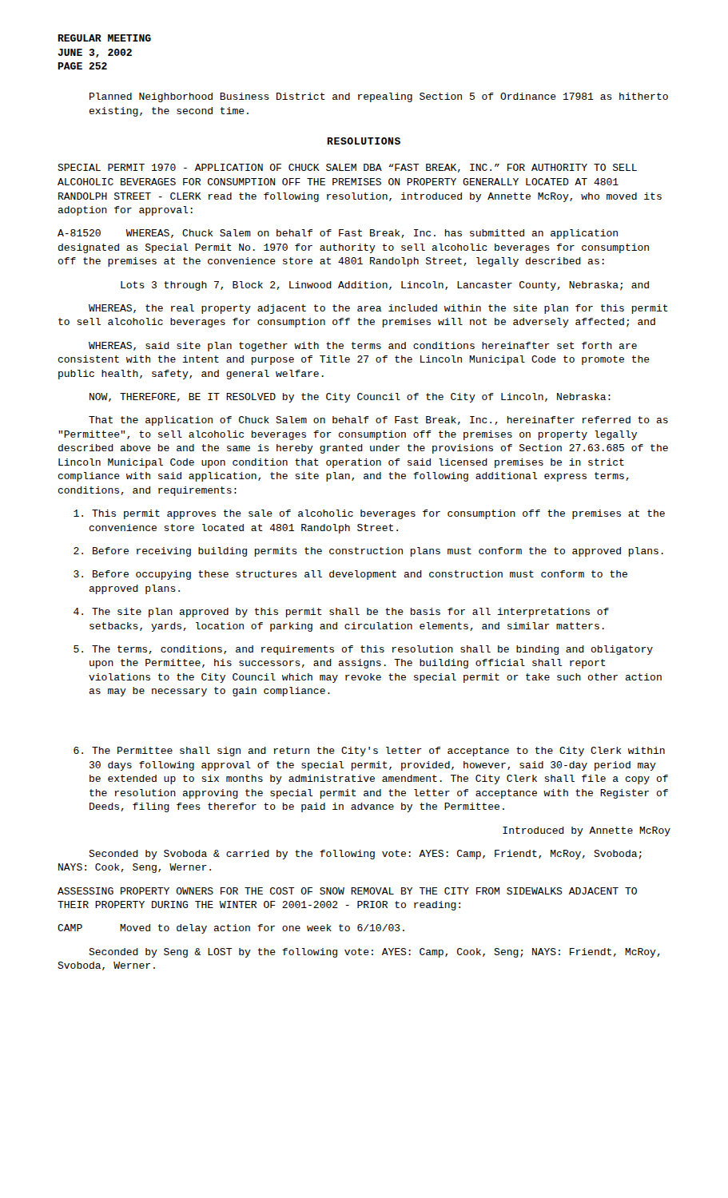REGULAR MEETING
JUNE 3, 2002
PAGE 252
Planned Neighborhood Business District and repealing Section 5 of Ordinance 17981 as hitherto existing, the second time.
RESOLUTIONS
SPECIAL PERMIT 1970 - APPLICATION OF CHUCK SALEM DBA “FAST BREAK, INC.” FOR AUTHORITY TO SELL ALCOHOLIC BEVERAGES FOR CONSUMPTION OFF THE PREMISES ON PROPERTY GENERALLY LOCATED AT 4801 RANDOLPH STREET - CLERK read the following resolution, introduced by Annette McRoy, who moved its adoption for approval:
A-81520 WHEREAS, Chuck Salem on behalf of Fast Break, Inc. has submitted an application designated as Special Permit No. 1970 for authority to sell alcoholic beverages for consumption off the premises at the convenience store at 4801 Randolph Street, legally described as:
Lots 3 through 7, Block 2, Linwood Addition, Lincoln, Lancaster County, Nebraska; and
WHEREAS, the real property adjacent to the area included within the site plan for this permit to sell alcoholic beverages for consumption off the premises will not be adversely affected; and
WHEREAS, said site plan together with the terms and conditions hereinafter set forth are consistent with the intent and purpose of Title 27 of the Lincoln Municipal Code to promote the public health, safety, and general welfare.
NOW, THEREFORE, BE IT RESOLVED by the City Council of the City of Lincoln, Nebraska:
That the application of Chuck Salem on behalf of Fast Break, Inc., hereinafter referred to as "Permittee", to sell alcoholic beverages for consumption off the premises on property legally described above be and the same is hereby granted under the provisions of Section 27.63.685 of the Lincoln Municipal Code upon condition that operation of said licensed premises be in strict compliance with said application, the site plan, and the following additional express terms, conditions, and requirements:
1. This permit approves the sale of alcoholic beverages for consumption off the premises at the convenience store located at 4801 Randolph Street.
2. Before receiving building permits the construction plans must conform the to approved plans.
3. Before occupying these structures all development and construction must conform to the approved plans.
4. The site plan approved by this permit shall be the basis for all interpretations of setbacks, yards, location of parking and circulation elements, and similar matters.
5. The terms, conditions, and requirements of this resolution shall be binding and obligatory upon the Permittee, his successors, and assigns. The building official shall report violations to the City Council which may revoke the special permit or take such other action as may be necessary to gain compliance.
6. The Permittee shall sign and return the City's letter of acceptance to the City Clerk within 30 days following approval of the special permit, provided, however, said 30-day period may be extended up to six months by administrative amendment. The City Clerk shall file a copy of the resolution approving the special permit and the letter of acceptance with the Register of Deeds, filing fees therefor to be paid in advance by the Permittee.
Introduced by Annette McRoy
Seconded by Svoboda & carried by the following vote: AYES: Camp, Friendt, McRoy, Svoboda; NAYS: Cook, Seng, Werner.
ASSESSING PROPERTY OWNERS FOR THE COST OF SNOW REMOVAL BY THE CITY FROM SIDEWALKS ADJACENT TO THEIR PROPERTY DURING THE WINTER OF 2001-2002 - PRIOR to reading:
CAMP Moved to delay action for one week to 6/10/03.
Seconded by Seng & LOST by the following vote: AYES: Camp, Cook, Seng; NAYS: Friendt, McRoy, Svoboda, Werner.